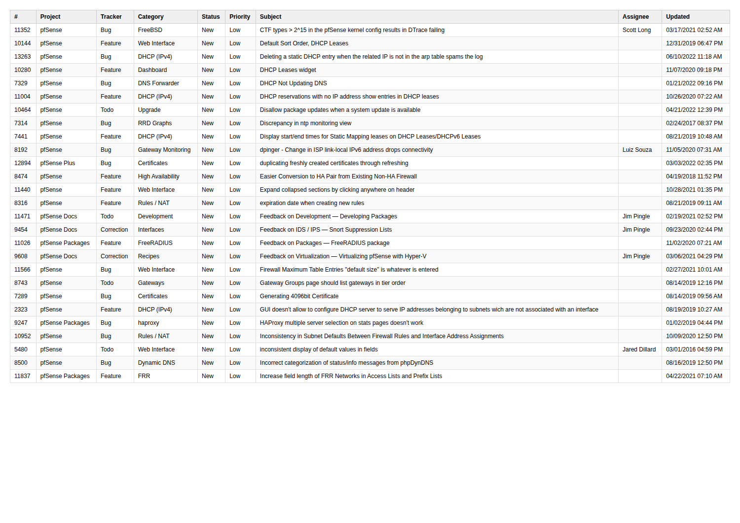| # | Project | Tracker | Category | Status | Priority | Subject | Assignee | Updated |
| --- | --- | --- | --- | --- | --- | --- | --- | --- |
| 11352 | pfSense | Bug | FreeBSD | New | Low | CTF types > 2^15 in the pfSense kernel config results in DTrace failing | Scott Long | 03/17/2021 02:52 AM |
| 10144 | pfSense | Feature | Web Interface | New | Low | Default Sort Order, DHCP Leases | | 12/31/2019 06:47 PM |
| 13263 | pfSense | Bug | DHCP (IPv4) | New | Low | Deleting a static DHCP entry when the related IP is not in the arp table spams the log | | 06/10/2022 11:18 AM |
| 10280 | pfSense | Feature | Dashboard | New | Low | DHCP Leases widget | | 11/07/2020 09:18 PM |
| 7329 | pfSense | Bug | DNS Forwarder | New | Low | DHCP Not Updating DNS | | 01/21/2022 09:16 PM |
| 11004 | pfSense | Feature | DHCP (IPv4) | New | Low | DHCP reservations with no IP address show entries in DHCP leases | | 10/26/2020 07:22 AM |
| 10464 | pfSense | Todo | Upgrade | New | Low | Disallow package updates when a system update is available | | 04/21/2022 12:39 PM |
| 7314 | pfSense | Bug | RRD Graphs | New | Low | Discrepancy in ntp monitoring view | | 02/24/2017 08:37 PM |
| 7441 | pfSense | Feature | DHCP (IPv4) | New | Low | Display start/end times for Static Mapping leases on DHCP Leases/DHCPv6 Leases | | 08/21/2019 10:48 AM |
| 8192 | pfSense | Bug | Gateway Monitoring | New | Low | dpinger - Change in ISP link-local IPv6 address drops connectivity | Luiz Souza | 11/05/2020 07:31 AM |
| 12894 | pfSense Plus | Bug | Certificates | New | Low | duplicating freshly created certificates through refreshing | | 03/03/2022 02:35 PM |
| 8474 | pfSense | Feature | High Availability | New | Low | Easier Conversion to HA Pair from Existing Non-HA Firewall | | 04/19/2018 11:52 PM |
| 11440 | pfSense | Feature | Web Interface | New | Low | Expand collapsed sections by clicking anywhere on header | | 10/28/2021 01:35 PM |
| 8316 | pfSense | Feature | Rules / NAT | New | Low | expiration date when creating new rules | | 08/21/2019 09:11 AM |
| 11471 | pfSense Docs | Todo | Development | New | Low | Feedback on Development — Developing Packages | Jim Pingle | 02/19/2021 02:52 PM |
| 9454 | pfSense Docs | Correction | Interfaces | New | Low | Feedback on IDS / IPS — Snort Suppression Lists | Jim Pingle | 09/23/2020 02:44 PM |
| 11026 | pfSense Packages | Feature | FreeRADIUS | New | Low | Feedback on Packages — FreeRADIUS package | | 11/02/2020 07:21 AM |
| 9608 | pfSense Docs | Correction | Recipes | New | Low | Feedback on Virtualization — Virtualizing pfSense with Hyper-V | Jim Pingle | 03/06/2021 04:29 PM |
| 11566 | pfSense | Bug | Web Interface | New | Low | Firewall Maximum Table Entries "default size" is whatever is entered | | 02/27/2021 10:01 AM |
| 8743 | pfSense | Todo | Gateways | New | Low | Gateway Groups page should list gateways in tier order | | 08/14/2019 12:16 PM |
| 7289 | pfSense | Bug | Certificates | New | Low | Generating 4096bit Certificate | | 08/14/2019 09:56 AM |
| 2323 | pfSense | Feature | DHCP (IPv4) | New | Low | GUI doesn't allow to configure DHCP server to serve IP addresses belonging to subnets wich are not associated with an interface | | 08/19/2019 10:27 AM |
| 9247 | pfSense Packages | Bug | haproxy | New | Low | HAProxy multiple server selection on stats pages doesn't work | | 01/02/2019 04:44 PM |
| 10952 | pfSense | Bug | Rules / NAT | New | Low | Inconsistency in Subnet Defaults Between Firewall Rules and Interface Address Assignments | | 10/09/2020 12:50 PM |
| 5480 | pfSense | Todo | Web Interface | New | Low | inconsistent display of default values in fields | Jared Dillard | 03/01/2016 04:59 PM |
| 8500 | pfSense | Bug | Dynamic DNS | New | Low | Incorrect categorization of status/info messages from phpDynDNS | | 08/16/2019 12:50 PM |
| 11837 | pfSense Packages | Feature | FRR | New | Low | Increase field length of FRR Networks in Access Lists and Prefix Lists | | 04/22/2021 07:10 AM |